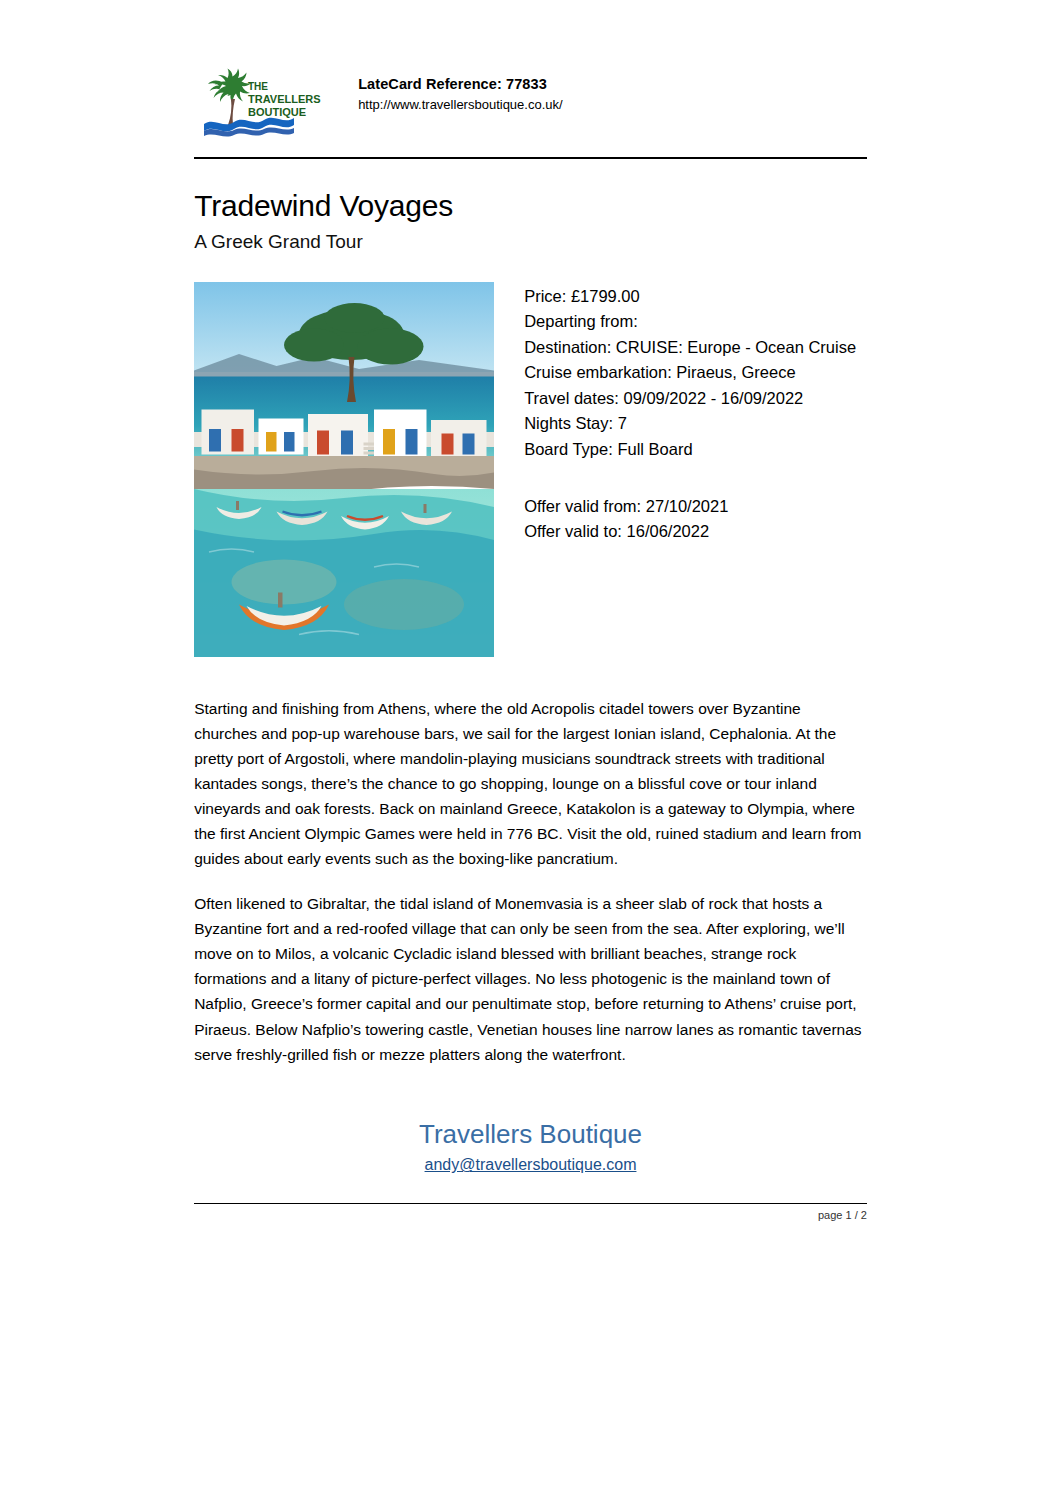THE TRAVELLERS BOUTIQUE
LateCard Reference: 77833
http://www.travellersboutique.co.uk/
Tradewind Voyages
A Greek Grand Tour
Price: £1799.00
Departing from:
Destination: CRUISE: Europe - Ocean Cruise
Cruise embarkation: Piraeus, Greece
Travel dates: 09/09/2022 - 16/09/2022
Nights Stay: 7
Board Type: Full Board
Offer valid from: 27/10/2021
Offer valid to: 16/06/2022
Starting and finishing from Athens, where the old Acropolis citadel towers over Byzantine churches and pop-up warehouse bars, we sail for the largest Ionian island, Cephalonia. At the pretty port of Argostoli, where mandolin-playing musicians soundtrack streets with traditional kantades songs, there’s the chance to go shopping, lounge on a blissful cove or tour inland vineyards and oak forests. Back on mainland Greece, Katakolon is a gateway to Olympia, where the first Ancient Olympic Games were held in 776 BC. Visit the old, ruined stadium and learn from guides about early events such as the boxing-like pancratium.
Often likened to Gibraltar, the tidal island of Monemvasia is a sheer slab of rock that hosts a Byzantine fort and a red-roofed village that can only be seen from the sea. After exploring, we’ll move on to Milos, a volcanic Cycladic island blessed with brilliant beaches, strange rock formations and a litany of picture-perfect villages. No less photogenic is the mainland town of Nafplio, Greece’s former capital and our penultimate stop, before returning to Athens’ cruise port, Piraeus. Below Nafplio’s towering castle, Venetian houses line narrow lanes as romantic tavernas serve freshly-grilled fish or mezze platters along the waterfront.
Travellers Boutique
andy@travellersboutique.com
page 1 / 2